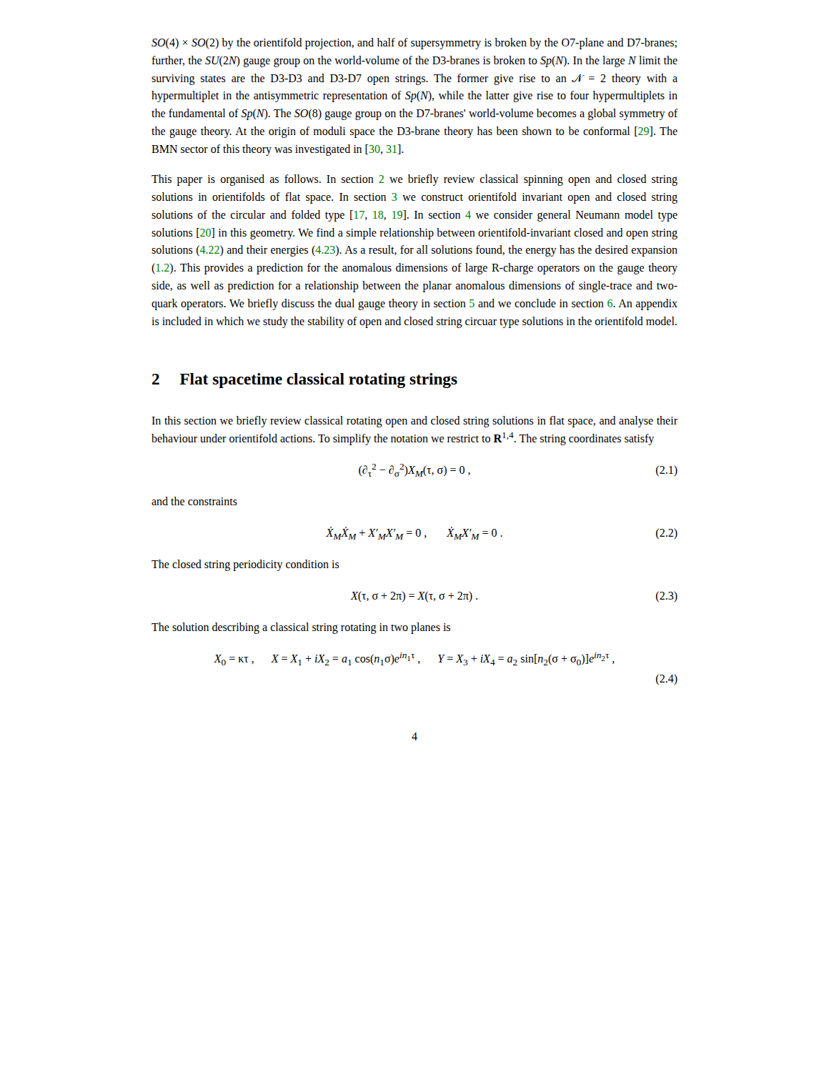SO(4) × SO(2) by the orientifold projection, and half of supersymmetry is broken by the O7-plane and D7-branes; further, the SU(2N) gauge group on the world-volume of the D3-branes is broken to Sp(N). In the large N limit the surviving states are the D3-D3 and D3-D7 open strings. The former give rise to an 𝒩 = 2 theory with a hypermultiplet in the antisymmetric representation of Sp(N), while the latter give rise to four hypermultiplets in the fundamental of Sp(N). The SO(8) gauge group on the D7-branes' world-volume becomes a global symmetry of the gauge theory. At the origin of moduli space the D3-brane theory has been shown to be conformal [29]. The BMN sector of this theory was investigated in [30, 31].
This paper is organised as follows. In section 2 we briefly review classical spinning open and closed string solutions in orientifolds of flat space. In section 3 we construct orientifold invariant open and closed string solutions of the circular and folded type [17, 18, 19]. In section 4 we consider general Neumann model type solutions [20] in this geometry. We find a simple relationship between orientifold-invariant closed and open string solutions (4.22) and their energies (4.23). As a result, for all solutions found, the energy has the desired expansion (1.2). This provides a prediction for the anomalous dimensions of large R-charge operators on the gauge theory side, as well as prediction for a relationship between the planar anomalous dimensions of single-trace and two-quark operators. We briefly discuss the dual gauge theory in section 5 and we conclude in section 6. An appendix is included in which we study the stability of open and closed string circuar type solutions in the orientifold model.
2 Flat spacetime classical rotating strings
In this section we briefly review classical rotating open and closed string solutions in flat space, and analyse their behaviour under orientifold actions. To simplify the notation we restrict to R1,4. The string coordinates satisfy
(∂τ2 − ∂σ2)XM(τ, σ) = 0 , (2.1)
and the constraints
ẊM ẊM + X′M X′M = 0 , ẊM X′M = 0 . (2.2)
The closed string periodicity condition is
X(τ, σ + 2π) = X(τ, σ + 2π) . (2.3)
The solution describing a classical string rotating in two planes is
X0 = κτ , X = X1 + iX2 = a1 cos(n1σ)ein1τ , Y = X3 + iX4 = a2 sin[n2(σ + σ0)]ein2τ , (2.4)
4